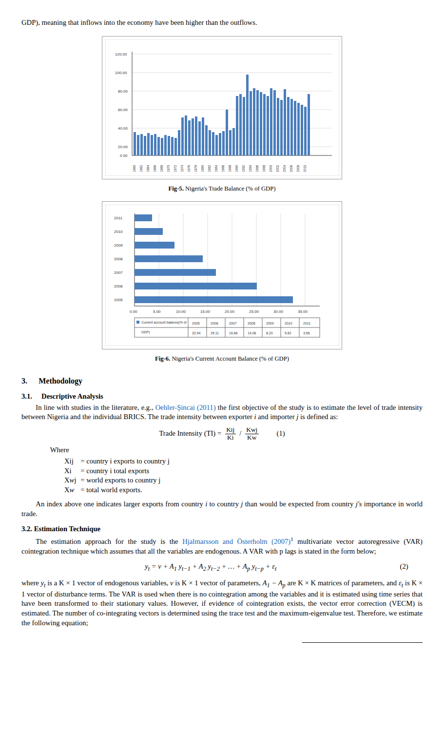GDP), meaning that inflows into the economy have been higher than the outflows.
120.00 100.00 80.00 60.00 40.00 20.00 0.00 1960 1962 1964 1966 1968 1970 1972 1974 1976 1978 1980 1982 1984 1986 1988 1990 1992 1994 1996 1998 2000 2002 2004 2006 2008 2010
Fig-5. Nigeria's Trade Balance (% of GDP)
2011 2010 2009 2008 2007 2006 2005 0.00 5.00 10.00 15.00 20.00 25.00 30.00 35.00 Current account balance(% of GDP) 2005 2006 2007 2008 2009 2010 2011 32.54 25.11 16.66 14.06 8.20 5.82 3.56
Fig-6. Nigeria's Current Account Balance (% of GDP)
3. Methodology
3.1. Descriptive Analysis
In line with studies in the literature, e.g., Oehler-Şincai (2011) the first objective of the study is to estimate the level of trade intensity between Nigeria and the individual BRICS. The trade intensity between exporter i and importer j is defined as:
Trade Intensity (TI) = Kij Ki / Kwj Kw (1)
Where
| Xij | = country i exports to country j |
| Xi | = country i total exports |
| X w j | = world exports to country j |
| X w | = total world exports. |
An index above one indicates larger exports from country i to country j than would be expected from country j's importance in world trade.
3.2. Estimation Technique
The estimation approach for the study is the Hjalmarsson and Österholm (2007)1 multivariate vector autoregressive (VAR) cointegration technique which assumes that all the variables are endogenous. A VAR with p lags is stated in the form below;
yt = v + A1 yt−1 + A2 yt−2 + … + Ap yt−p + εt (2)
where yt is a K × 1 vector of endogenous variables, v is K × 1 vector of parameters, A1 − Ap are K × K matrices of parameters, and εt is K × 1 vector of disturbance terms. The VAR is used when there is no cointegration among the variables and it is estimated using time series that have been transformed to their stationary values. However, if evidence of cointegration exists, the vector error correction (VECM) is estimated. The number of co-integrating vectors is determined using the trace test and the maximum-eigenvalue test. Therefore, we estimate the following equation;